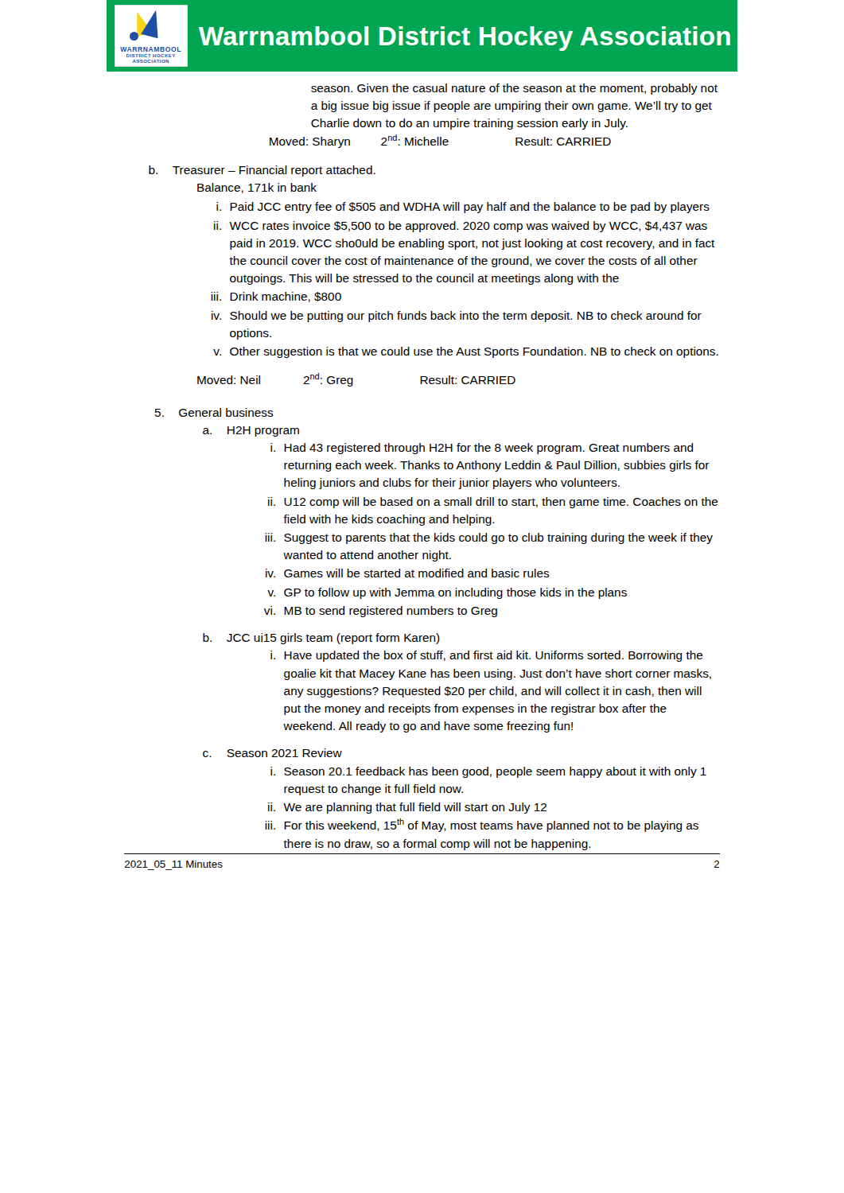WARRNAMBOOL DISTRICT HOCKEY ASSOCIATION
Warrnambool District Hockey Association
season. Given the casual nature of the season at the moment, probably not a big issue big issue if people are umpiring their own game. We’ll try to get Charlie down to do an umpire training session early in July.
Moved: Sharyn 2nd: Michelle Result: CARRIED
Treasurer – Financial report attached.
Balance, 171k in bank
Paid JCC entry fee of $505 and WDHA will pay half and the balance to be pad by players
WCC rates invoice $5,500 to be approved. 2020 comp was waived by WCC, $4,437 was paid in 2019. WCC sho0uld be enabling sport, not just looking at cost recovery, and in fact the council cover the cost of maintenance of the ground, we cover the costs of all other outgoings. This will be stressed to the council at meetings along with the
Drink machine, $800
Should we be putting our pitch funds back into the term deposit. NB to check around for options.
Other suggestion is that we could use the Aust Sports Foundation. NB to check on options.
Moved: Neil 2nd: Greg Result: CARRIED
General business
H2H program
Had 43 registered through H2H for the 8 week program. Great numbers and returning each week. Thanks to Anthony Leddin & Paul Dillion, subbies girls for heling juniors and clubs for their junior players who volunteers.
U12 comp will be based on a small drill to start, then game time. Coaches on the field with he kids coaching and helping.
Suggest to parents that the kids could go to club training during the week if they wanted to attend another night.
Games will be started at modified and basic rules
GP to follow up with Jemma on including those kids in the plans
MB to send registered numbers to Greg
JCC ui15 girls team (report form Karen)
Have updated the box of stuff, and first aid kit. Uniforms sorted. Borrowing the goalie kit that Macey Kane has been using. Just don’t have short corner masks, any suggestions? Requested $20 per child, and will collect it in cash, then will put the money and receipts from expenses in the registrar box after the weekend. All ready to go and have some freezing fun!
Season 2021 Review
Season 20.1 feedback has been good, people seem happy about it with only 1 request to change it full field now.
We are planning that full field will start on July 12
For this weekend, 15th of May, most teams have planned not to be playing as there is no draw, so a formal comp will not be happening.
2021_05_11 Minutes 2